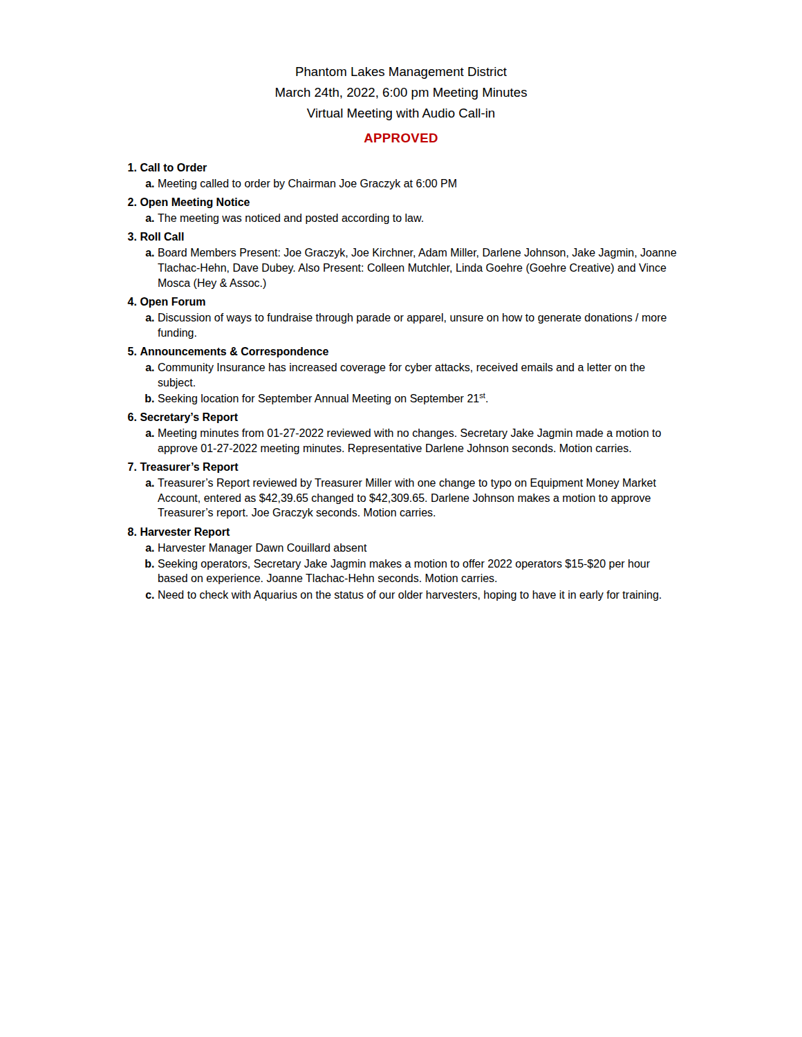Phantom Lakes Management District
March 24th, 2022, 6:00 pm Meeting Minutes
Virtual Meeting with Audio Call-in
APPROVED
Call to Order
Meeting called to order by Chairman Joe Graczyk at 6:00 PM
Open Meeting Notice
The meeting was noticed and posted according to law.
Roll Call
Board Members Present: Joe Graczyk, Joe Kirchner, Adam Miller, Darlene Johnson, Jake Jagmin, Joanne Tlachac-Hehn, Dave Dubey. Also Present: Colleen Mutchler, Linda Goehre (Goehre Creative) and Vince Mosca (Hey & Assoc.)
Open Forum
Discussion of ways to fundraise through parade or apparel, unsure on how to generate donations / more funding.
Announcements & Correspondence
Community Insurance has increased coverage for cyber attacks, received emails and a letter on the subject.
Seeking location for September Annual Meeting on September 21st.
Secretary’s Report
Meeting minutes from 01-27-2022 reviewed with no changes. Secretary Jake Jagmin made a motion to approve 01-27-2022 meeting minutes. Representative Darlene Johnson seconds. Motion carries.
Treasurer’s Report
Treasurer’s Report reviewed by Treasurer Miller with one change to typo on Equipment Money Market Account, entered as $42,39.65 changed to $42,309.65. Darlene Johnson makes a motion to approve Treasurer’s report. Joe Graczyk seconds. Motion carries.
Harvester Report
Harvester Manager Dawn Couillard absent
Seeking operators, Secretary Jake Jagmin makes a motion to offer 2022 operators $15-$20 per hour based on experience. Joanne Tlachac-Hehn seconds. Motion carries.
Need to check with Aquarius on the status of our older harvesters, hoping to have it in early for training.